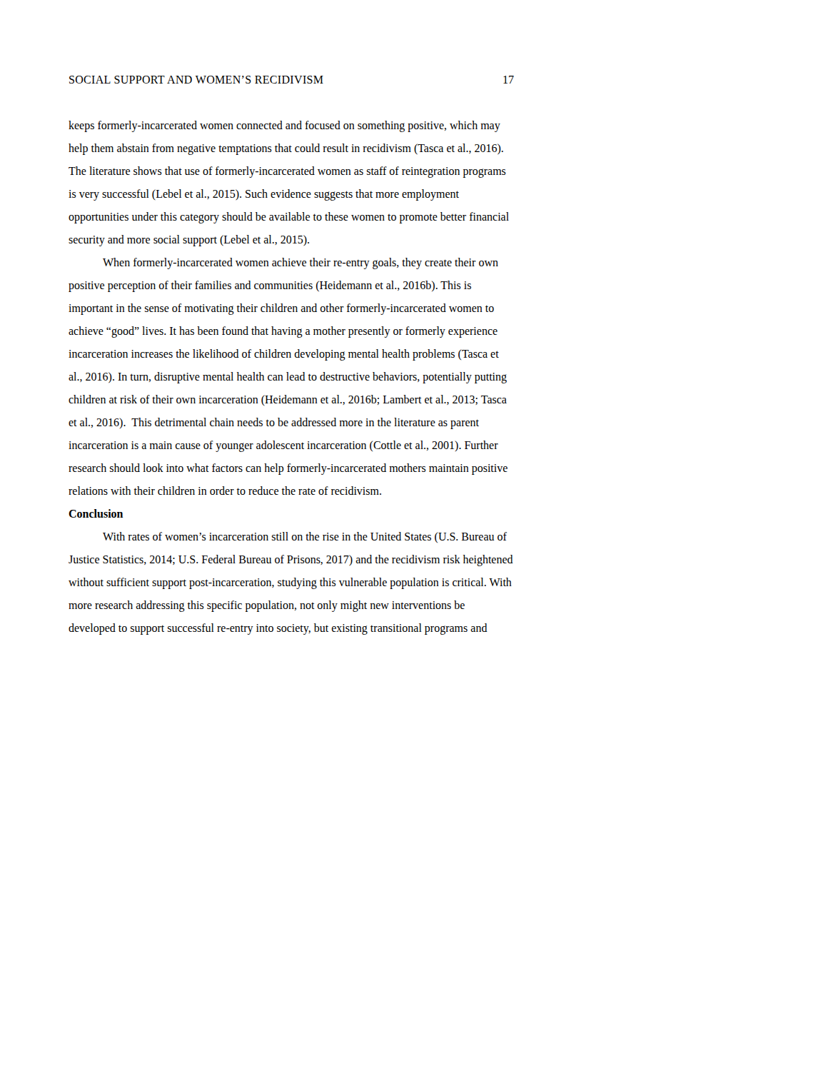Social Support and Women’s Recidivism 17
keeps formerly-incarcerated women connected and focused on something positive, which may help them abstain from negative temptations that could result in recidivism (Tasca et al., 2016). The literature shows that use of formerly-incarcerated women as staff of reintegration programs is very successful (Lebel et al., 2015). Such evidence suggests that more employment opportunities under this category should be available to these women to promote better financial security and more social support (Lebel et al., 2015).
When formerly-incarcerated women achieve their re-entry goals, they create their own positive perception of their families and communities (Heidemann et al., 2016b). This is important in the sense of motivating their children and other formerly-incarcerated women to achieve “good” lives. It has been found that having a mother presently or formerly experience incarceration increases the likelihood of children developing mental health problems (Tasca et al., 2016). In turn, disruptive mental health can lead to destructive behaviors, potentially putting children at risk of their own incarceration (Heidemann et al., 2016b; Lambert et al., 2013; Tasca et al., 2016). This detrimental chain needs to be addressed more in the literature as parent incarceration is a main cause of younger adolescent incarceration (Cottle et al., 2001). Further research should look into what factors can help formerly-incarcerated mothers maintain positive relations with their children in order to reduce the rate of recidivism.
Conclusion
With rates of women’s incarceration still on the rise in the United States (U.S. Bureau of Justice Statistics, 2014; U.S. Federal Bureau of Prisons, 2017) and the recidivism risk heightened without sufficient support post-incarceration, studying this vulnerable population is critical. With more research addressing this specific population, not only might new interventions be developed to support successful re-entry into society, but existing transitional programs and